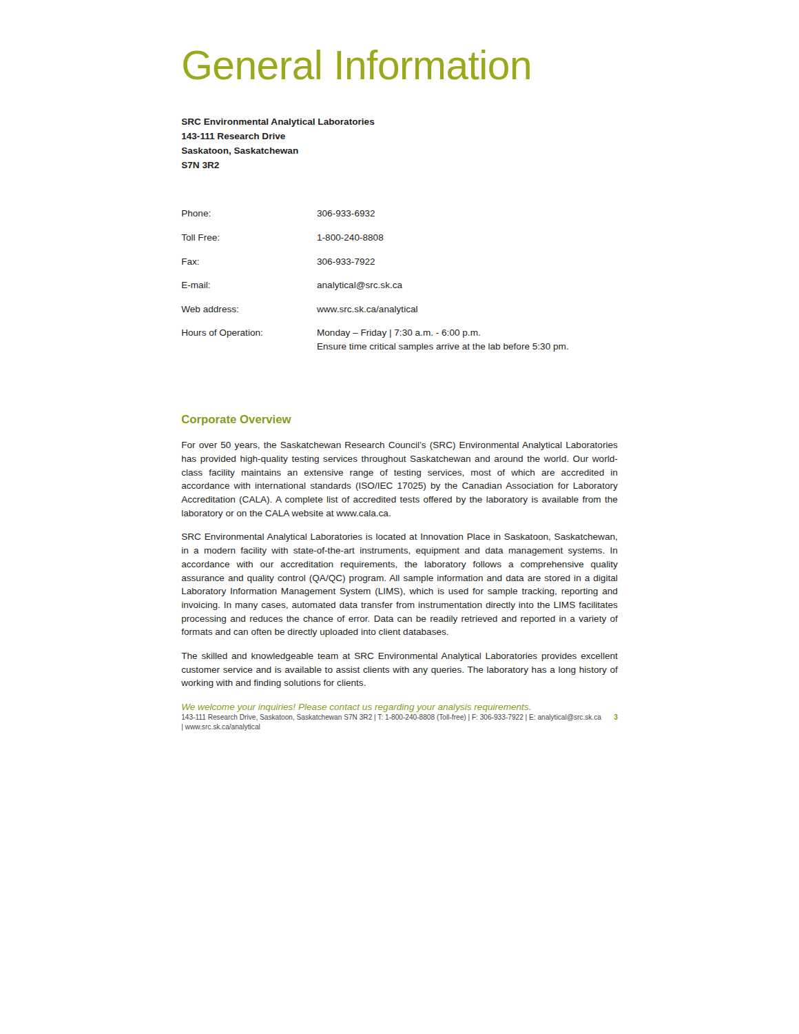General Information
SRC Environmental Analytical Laboratories
143-111 Research Drive
Saskatoon, Saskatchewan
S7N 3R2
| Phone: | 306-933-6932 |
| Toll Free: | 1-800-240-8808 |
| Fax: | 306-933-7922 |
| E-mail: | analytical@src.sk.ca |
| Web address: | www.src.sk.ca/analytical |
| Hours of Operation: | Monday – Friday / 7:30 a.m. - 6:00 p.m. Ensure time critical samples arrive at the lab before 5:30 pm. |
Corporate Overview
For over 50 years, the Saskatchewan Research Council’s (SRC) Environmental Analytical Laboratories has provided high-quality testing services throughout Saskatchewan and around the world. Our world-class facility maintains an extensive range of testing services, most of which are accredited in accordance with international standards (ISO/IEC 17025) by the Canadian Association for Laboratory Accreditation (CALA). A complete list of accredited tests offered by the laboratory is available from the laboratory or on the CALA website at www.cala.ca.
SRC Environmental Analytical Laboratories is located at Innovation Place in Saskatoon, Saskatchewan, in a modern facility with state-of-the-art instruments, equipment and data management systems. In accordance with our accreditation requirements, the laboratory follows a comprehensive quality assurance and quality control (QA/QC) program. All sample information and data are stored in a digital Laboratory Information Management System (LIMS), which is used for sample tracking, reporting and invoicing. In many cases, automated data transfer from instrumentation directly into the LIMS facilitates processing and reduces the chance of error. Data can be readily retrieved and reported in a variety of formats and can often be directly uploaded into client databases.
The skilled and knowledgeable team at SRC Environmental Analytical Laboratories provides excellent customer service and is available to assist clients with any queries. The laboratory has a long history of working with and finding solutions for clients.
We welcome your inquiries! Please contact us regarding your analysis requirements.
143-111 Research Drive, Saskatoon, Saskatchewan S7N 3R2 | T: 1-800-240-8808 (Toll-free) | F: 306-933-7922 | E: analytical@src.sk.ca | www.src.sk.ca/analytical 3